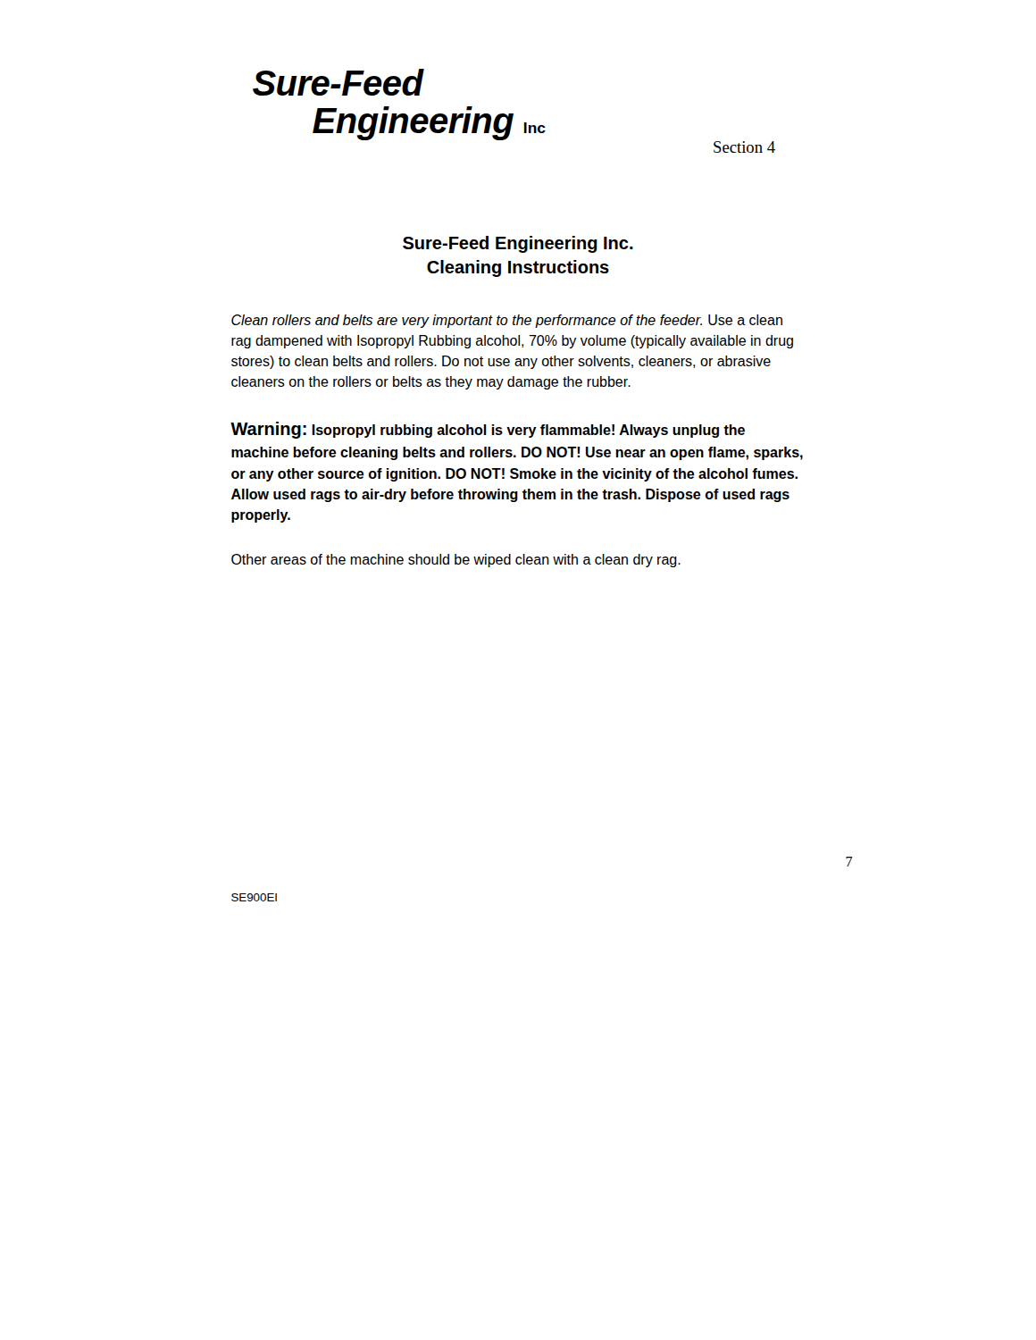Sure-Feed Engineering Inc
Section 4
Sure-Feed Engineering Inc.
Cleaning Instructions
Clean rollers and belts are very important to the performance of the feeder. Use a clean rag dampened with Isopropyl Rubbing alcohol, 70% by volume (typically available in drug stores) to clean belts and rollers. Do not use any other solvents, cleaners, or abrasive cleaners on the rollers or belts as they may damage the rubber.
Warning: Isopropyl rubbing alcohol is very flammable! Always unplug the machine before cleaning belts and rollers. DO NOT! Use near an open flame, sparks, or any other source of ignition. DO NOT! Smoke in the vicinity of the alcohol fumes. Allow used rags to air-dry before throwing them in the trash. Dispose of used rags properly.
Other areas of the machine should be wiped clean with a clean dry rag.
7
SE900EI